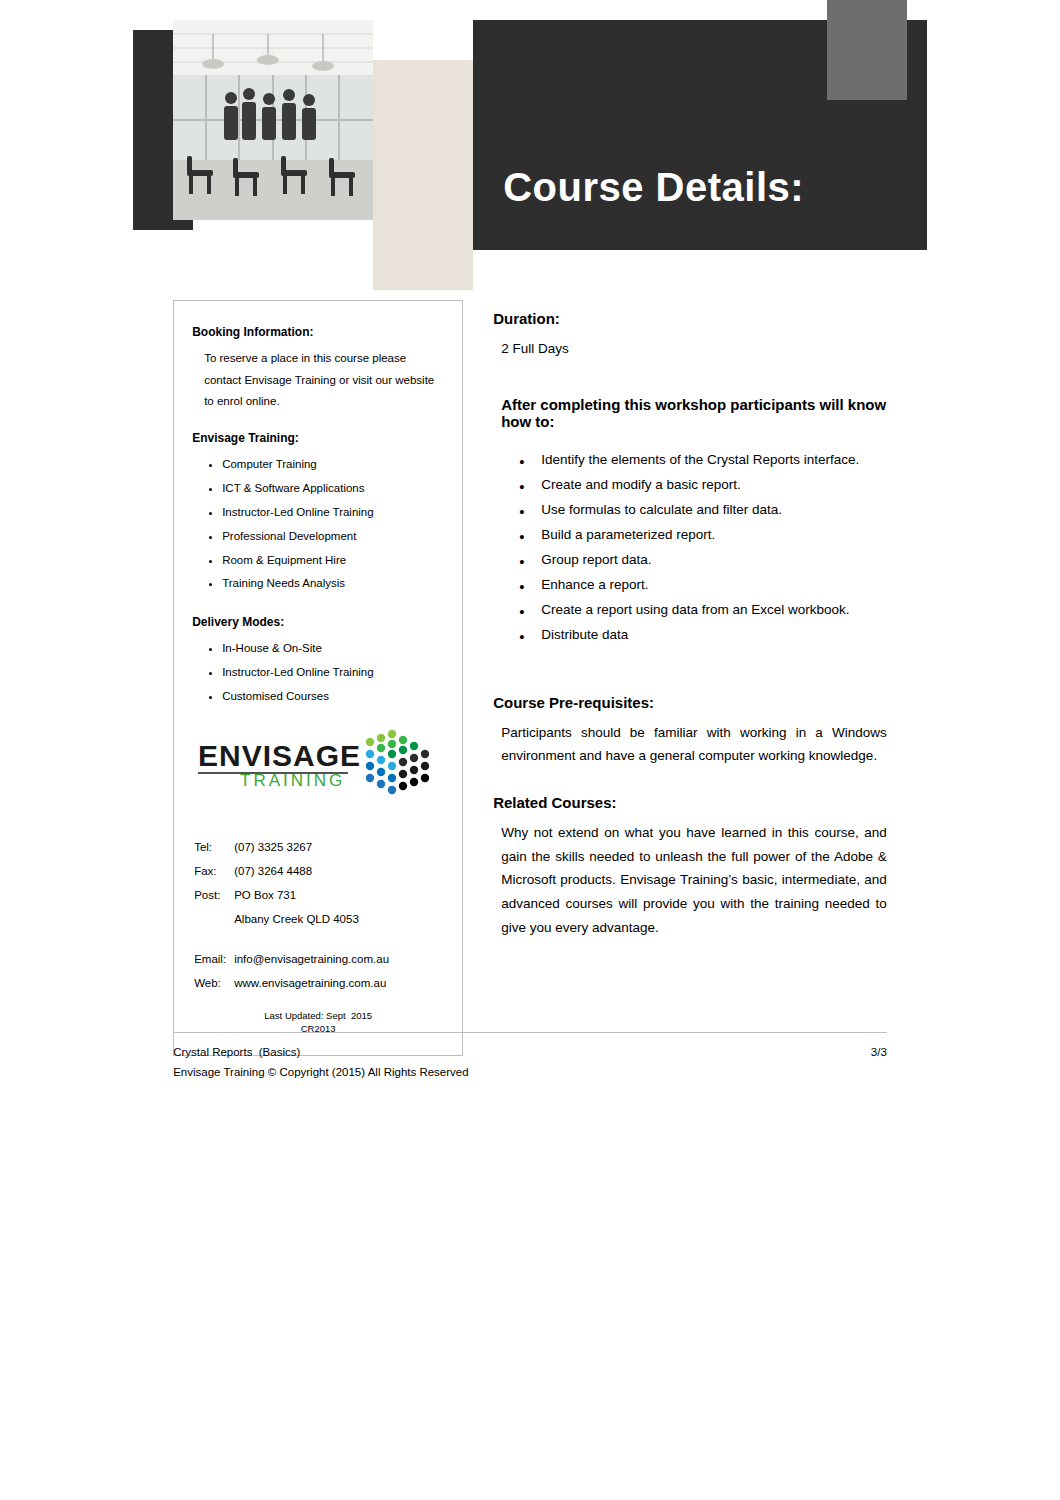Course Details:
Booking Information:
To reserve a place in this course please contact Envisage Training or visit our website to enrol online.
Envisage Training:
Computer Training
ICT & Software Applications
Instructor-Led Online Training
Professional Development
Room & Equipment Hire
Training Needs Analysis
Delivery Modes:
In-House & On-Site
Instructor-Led Online Training
Customised Courses
ENVISAGE TRAINING
| Tel: | (07) 3325 3267 |
| Fax: | (07) 3264 4488 |
| Post: | PO Box 731 |
| | Albany Creek QLD 4053 |
| Email: | info@envisagetraining.com.au |
| Web: | www.envisagetraining.com.au |
Last Updated: Sept 2015
CR2013
Duration:
2 Full Days
After completing this workshop participants will know how to:
Identify the elements of the Crystal Reports interface.
Create and modify a basic report.
Use formulas to calculate and filter data.
Build a parameterized report.
Group report data.
Enhance a report.
Create a report using data from an Excel workbook.
Distribute data
Course Pre-requisites:
Participants should be familiar with working in a Windows environment and have a general computer working knowledge.
Related Courses:
Why not extend on what you have learned in this course, and gain the skills needed to unleash the full power of the Adobe & Microsoft products. Envisage Training’s basic, intermediate, and advanced courses will provide you with the training needed to give you every advantage.
Crystal Reports (Basics) 3/3
Envisage Training © Copyright (2015) All Rights Reserved